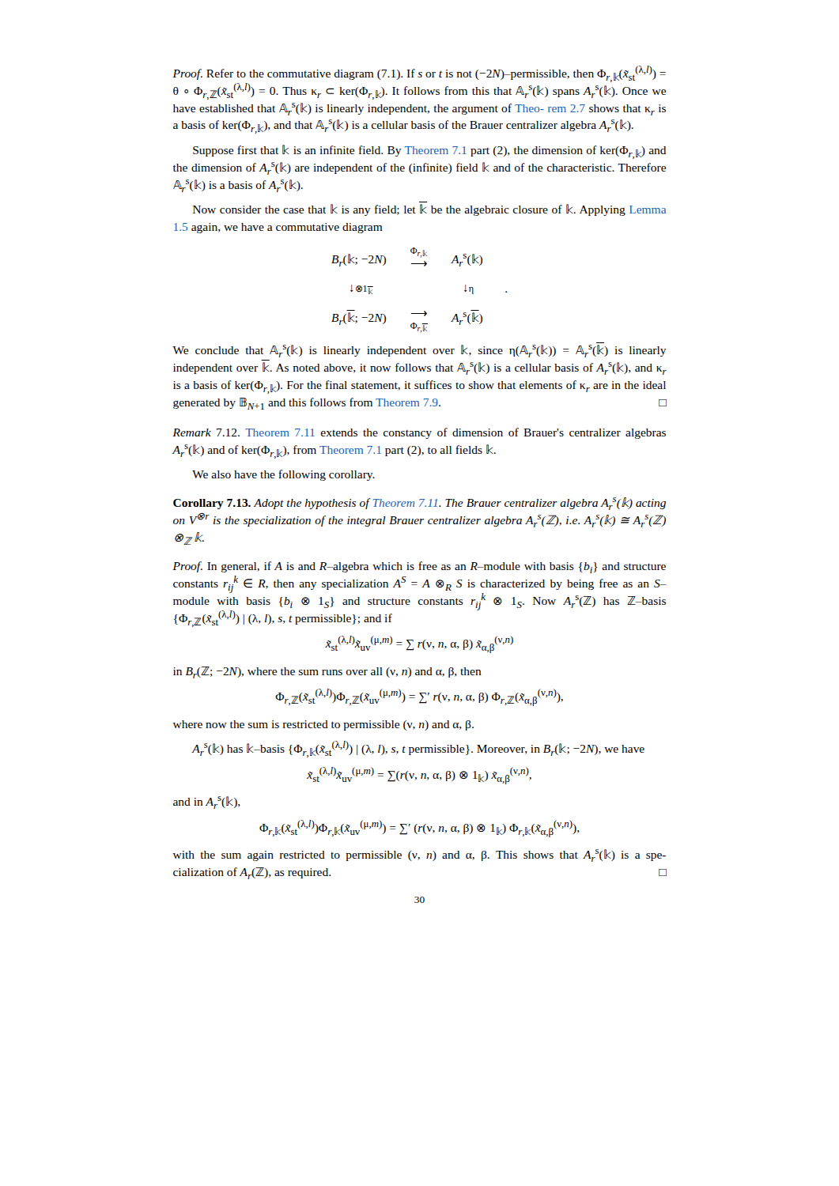Proof. Refer to the commutative diagram (7.1). If s or t is not (−2N)–permissible, then Φr,𝕜(x̃st(λ,l)) = θ ∘ Φr,ℤ(x̃st(λ,l)) = 0. Thus κr ⊂ ker(Φr,𝕜). It follows from this that 𝔸rs(𝕜) spans Ars(𝕜). Once we have established that 𝔸rs(𝕜) is linearly independent, the argument of Theo- rem 2.7 shows that κr is a basis of ker(Φr,𝕜), and that 𝔸rs(𝕜) is a cellular basis of the Brauer centralizer algebra Ars(𝕜).
Suppose first that 𝕜 is an infinite field. By Theorem 7.1 part (2), the dimension of ker(Φr,𝕜) and the dimension of Ars(𝕜) are independent of the (infinite) field 𝕜 and of the characteristic. Therefore 𝔸rs(𝕜) is a basis of Ars(𝕜).
Now consider the case that 𝕜 is any field; let 𝕜 be the algebraic closure of 𝕜. Applying Lemma 1.5 again, we have a commutative diagram
| B r (𝕜; −2 N ) | Φ r ,𝕜 ⟶ | A r s (𝕜) | |
| ↓ ⊗1 𝕜 | | ↓ η | . |
| B r ( 𝕜 ; −2 N ) | ⟶ Φ r , 𝕜 | A r s ( 𝕜 ) | |
We conclude that 𝔸rs(𝕜) is linearly independent over 𝕜, since η(𝔸rs(𝕜)) = 𝔸rs(𝕜) is linearly independent over 𝕜. As noted above, it now follows that 𝔸rs(𝕜) is a cellular basis of Ars(𝕜), and κr is a basis of ker(Φr,𝕜). For the final statement, it suffices to show that elements of κr are in the ideal generated by 𝔹N+1 and this follows from Theorem 7.9. □
Remark 7.12. Theorem 7.11 extends the constancy of dimension of Brauer's centralizer algebras Ars(𝕜) and of ker(Φr,𝕜), from Theorem 7.1 part (2), to all fields 𝕜.
We also have the following corollary.
Corollary 7.13. Adopt the hypothesis of Theorem 7.11. The Brauer centralizer algebra Ars(𝕜) acting on V⊗r is the specialization of the integral Brauer centralizer algebra Ars(ℤ), i.e. Ars(𝕜) ≅ Ars(ℤ) ⊗ℤ 𝕜.
Proof. In general, if A is and R–algebra which is free as an R–module with basis {bi} and structure constants rijk ∈ R, then any specialization AS = A ⊗R S is characterized by being free as an S–module with basis {bi ⊗ 1S} and structure constants rijk ⊗ 1S. Now Ars(ℤ) has ℤ–basis {Φr,ℤ(x̃st(λ,l)) | (λ, l), s, t permissible}; and if
x̃st(λ,l)x̃uv(μ,m) = ∑ r(ν, n, α, β) x̃α,β(ν,n)
in Br(ℤ; −2N), where the sum runs over all (ν, n) and α, β, then
Φr,ℤ(x̃st(λ,l))Φr,ℤ(x̃uv(μ,m)) = ∑′ r(ν, n, α, β) Φr,ℤ(x̃α,β(ν,n)),
where now the sum is restricted to permissible (ν, n) and α, β.
Ars(𝕜) has 𝕜–basis {Φr,𝕜(x̃st(λ,l)) | (λ, l), s, t permissible}. Moreover, in Br(𝕜; −2N), we have
x̃st(λ,l)x̃uv(μ,m) = ∑(r(ν, n, α, β) ⊗ 1𝕜) x̃α,β(ν,n),
and in Ars(𝕜),
Φr,𝕜(x̃st(λ,l))Φr,𝕜(x̃uv(μ,m)) = ∑′ (r(ν, n, α, β) ⊗ 1𝕜) Φr,𝕜(x̃α,β(ν,n)),
with the sum again restricted to permissible (ν, n) and α, β. This shows that Ars(𝕜) is a spe- cialization of Ar(ℤ), as required. □
30